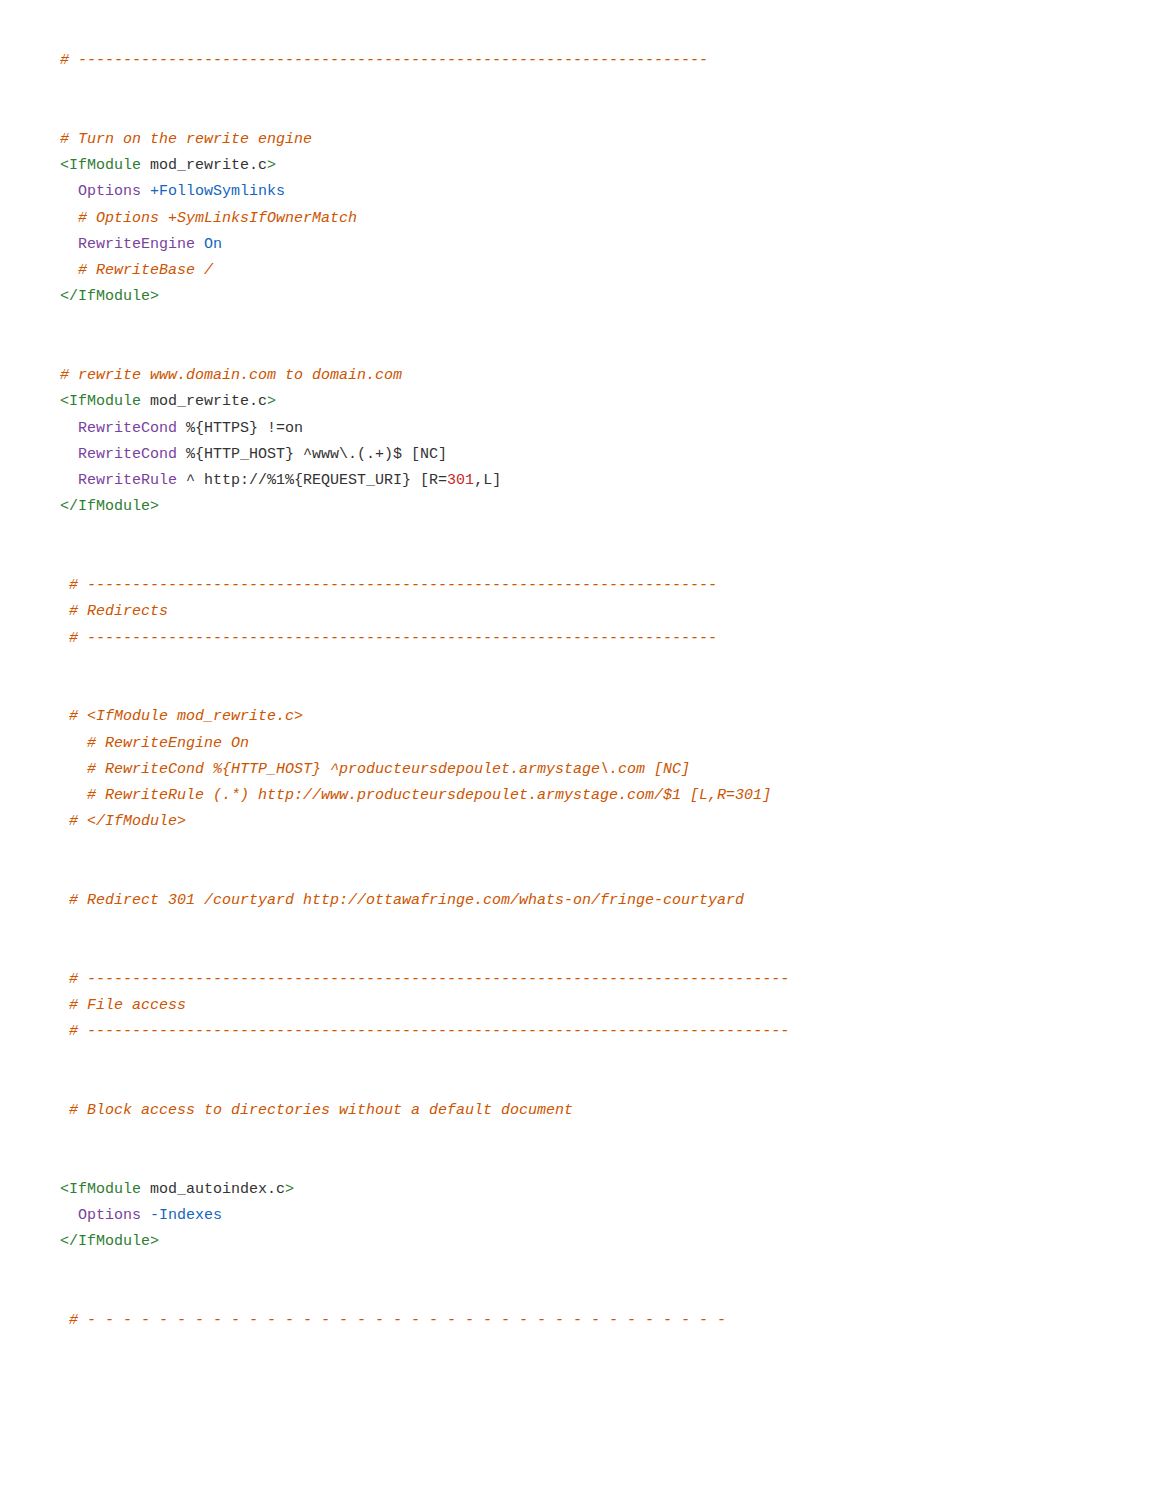# ----------------------------------------------------------------------


# Turn on the rewrite engine
<IfModule mod_rewrite.c>
  Options +FollowSymlinks
  # Options +SymLinksIfOwnerMatch
  RewriteEngine On
  # RewriteBase /
</IfModule>


# rewrite www.domain.com to domain.com
<IfModule mod_rewrite.c>
  RewriteCond %{HTTPS} !=on
  RewriteCond %{HTTP_HOST} ^www\.(.+)$ [NC]
  RewriteRule ^ http://%1%{REQUEST_URI} [R=301,L]
</IfModule>


 # ----------------------------------------------------------------------
 # Redirects
 # ----------------------------------------------------------------------


 # <IfModule mod_rewrite.c>
   # RewriteEngine On
   # RewriteCond %{HTTP_HOST} ^producteursdepoulet.armystage\.com [NC]
   # RewriteRule (.*) http://www.producteursdepoulet.armystage.com/$1 [L,R=301]
 # </IfModule>


 # Redirect 301 /courtyard http://ottawafringe.com/whats-on/fringe-courtyard


 # ------------------------------------------------------------------------------
 # File access
 # ------------------------------------------------------------------------------


 # Block access to directories without a default document


<IfModule mod_autoindex.c>
  Options -Indexes
</IfModule>


 # - - - - - - - - - - - - - - - - - - - - - - - - - - - - - - - - - - - -